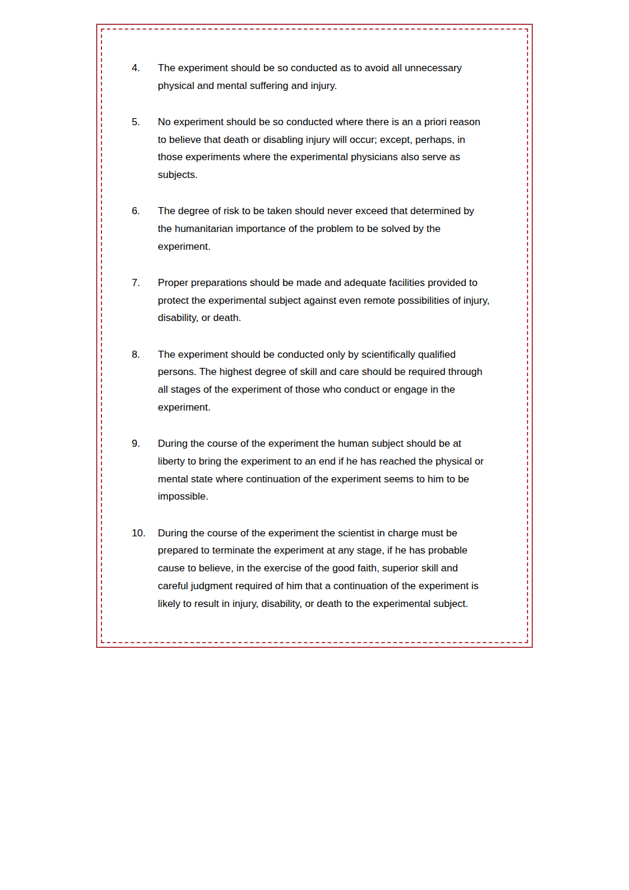4. The experiment should be so conducted as to avoid all unnecessary physical and mental suffering and injury.
5. No experiment should be so conducted where there is an a priori reason to believe that death or disabling injury will occur; except, perhaps, in those experiments where the experimental physicians also serve as subjects.
6. The degree of risk to be taken should never exceed that determined by the humanitarian importance of the problem to be solved by the experiment.
7. Proper preparations should be made and adequate facilities provided to protect the experimental subject against even remote possibilities of injury, disability, or death.
8. The experiment should be conducted only by scientifically qualified persons. The highest degree of skill and care should be required through all stages of the experiment of those who conduct or engage in the experiment.
9. During the course of the experiment the human subject should be at liberty to bring the experiment to an end if he has reached the physical or mental state where continuation of the experiment seems to him to be impossible.
10. During the course of the experiment the scientist in charge must be prepared to terminate the experiment at any stage, if he has probable cause to believe, in the exercise of the good faith, superior skill and careful judgment required of him that a continuation of the experiment is likely to result in injury, disability, or death to the experimental subject.